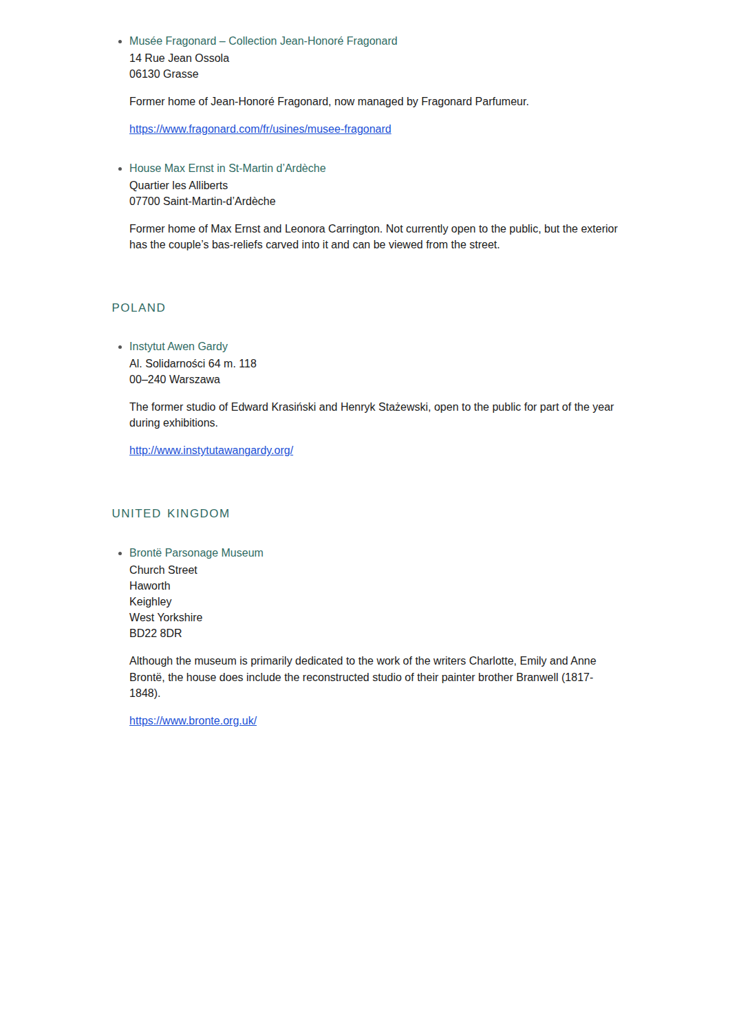Musée Fragonard – Collection Jean-Honoré Fragonard 14 Rue Jean Ossola 06130 Grasse
Former home of Jean-Honoré Fragonard, now managed by Fragonard Parfumeur.
https://www.fragonard.com/fr/usines/musee-fragonard
House Max Ernst in St-Martin d’Ardèche Quartier les Alliberts 07700 Saint-Martin-d’Ardèche
Former home of Max Ernst and Leonora Carrington. Not currently open to the public, but the exterior has the couple’s bas-reliefs carved into it and can be viewed from the street.
Poland
Instytut Awen Gardy Al. Solidarności 64 m. 118 00–240 Warszawa
The former studio of Edward Krasiński and Henryk Stażewski, open to the public for part of the year during exhibitions.
http://www.instytutawangardy.org/
United Kingdom
Brontë Parsonage Museum Church Street Haworth Keighley West Yorkshire BD22 8DR
Although the museum is primarily dedicated to the work of the writers Charlotte, Emily and Anne Brontë, the house does include the reconstructed studio of their painter brother Branwell (1817-1848).
https://www.bronte.org.uk/